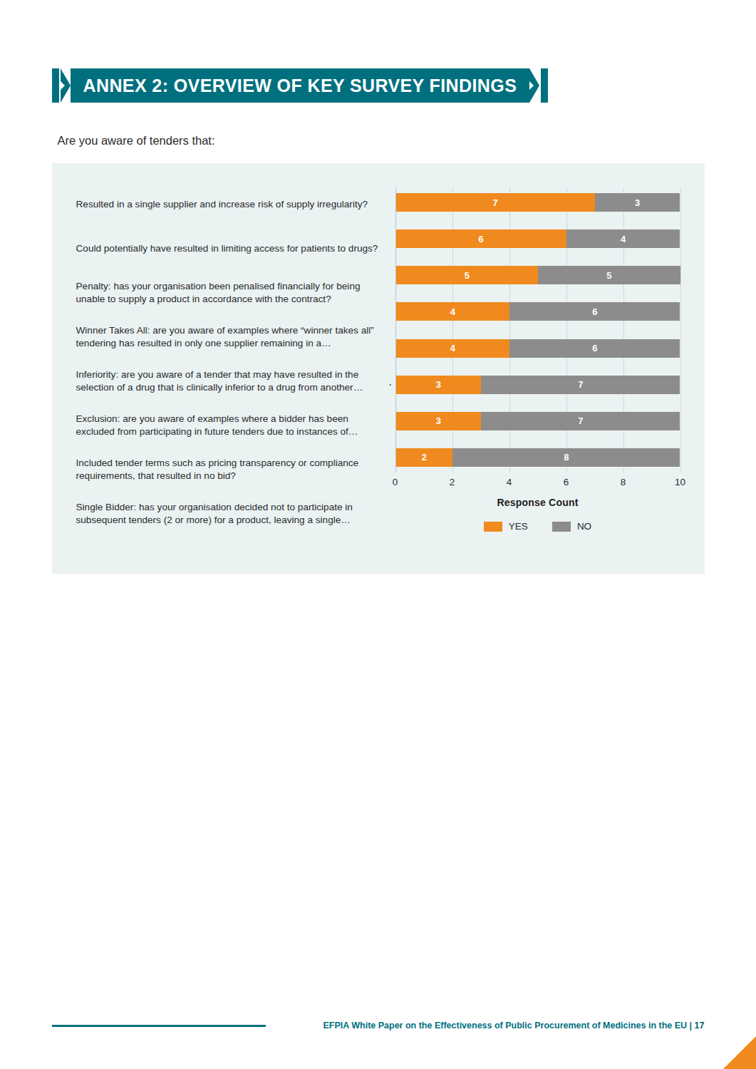Annex 2: Overview of Key Survey Findings
Are you aware of tenders that:
Resulted in a single supplier and increase risk of supply irregularity?
Could potentially have resulted in limiting access for patients to drugs?
Penalty: has your organisation been penalised financially for being unable to supply a product in accordance with the contract?
Winner Takes All: are you aware of examples where “winner takes all” tendering has resulted in only one supplier remaining in a…
Inferiority: are you aware of a tender that may have resulted in the selection of a drug that is clinically inferior to a drug from another…
Exclusion: are you aware of examples where a bidder has been excluded from participating in future tenders due to instances of…
Included tender terms such as pricing transparency or compliance requirements, that resulted in no bid?
Single Bidder: has your organisation decided not to participate in subsequent tenders (2 or more) for a product, leaving a single…
7
3
6
4
5
5
4
6
4
6
.
3
7
3
7
2
8
0 2 4 6 8 10
Response Count
YES
NO
EFPIA White Paper on the Effectiveness of Public Procurement of Medicines in the EU | 17